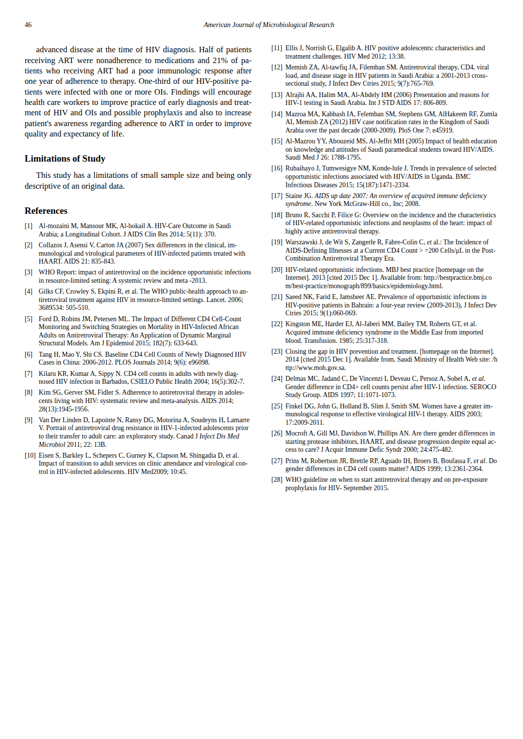46 American Journal of Microbiological Research
advanced disease at the time of HIV diagnosis. Half of patients receiving ART were nonadherence to medications and 21% of patients who receiving ART had a poor immunologic response after one year of adherence to therapy. One-third of our HIV-positive patients were infected with one or more OIs. Findings will encourage health care workers to improve practice of early diagnosis and treatment of HIV and OIs and possible prophylaxis and also to increase patient's awareness regarding adherence to ART in order to improve quality and expectancy of life.
Limitations of Study
This study has a limitations of small sample size and being only descriptive of an original data.
References
[1] Al-mozaini M, Mansour MK, Al-hokail A. HIV-Care Outcome in Saudi Arabia; a Longitudinal Cohort. J AIDS Clin Res 2014; 5(11): 370.
[2] Collazos J, Asensi V, Carton JA (2007) Sex differences in the clinical, immunological and virological parameters of HIV-infected patients treated with HAART. AIDS 21: 835-843.
[3] WHO Report: impact of antiretroviral on the incidence opportunistic infections in resource-limited setting: A systemic review and meta -2013.
[4] Gilks CF, Crowley S, Ekpini R, et al. The WHO public-health approach to antiretroviral treatment against HIV in resource-limited settings. Lancet. 2006; 3689534: 505-510.
[5] Ford D, Robins JM, Petersen ML. The Impact of Different CD4 Cell-Count Monitoring and Switching Strategies on Mortality in HIV-Infected African Adults on Antiretroviral Therapy: An Application of Dynamic Marginal Structural Models. Am J Epidemiol 2015; 182(7): 633-643.
[6] Tang H, Mao Y, Shi CS. Baseline CD4 Cell Counts of Newly Diagnosed HIV Cases in China: 2006-2012. PLOS Journals 2014; 9(6): e96098.
[7] Kilaru KR, Kumar A, Sippy N. CD4 cell counts in adults with newly diagnosed HIV infection in Barbados, CSIELO Public Health 2004; 16(5):302-7.
[8] Kim SG, Gerver SM, Fidler S. Adherence to antiretroviral therapy in adolescents living with HIV: systematic review and meta-analysis. AIDS 2014; 28(13):1945-1956.
[9] Van Der Linden D, Lapointe N, Ransy DG, Motorina A, Soudeyns H, Lamarre V. Portrait of antiretroviral drug resistance in HIV-1-infected adolescents prior to their transfer to adult care: an exploratory study. Canad J Infect Dis Med Microbiol 2011; 22: 13B.
[10] Eisen S, Barkley L, Schepers C, Gurney K, Clapson M, Shingadia D, et al. Impact of transition to adult services on clinic attendance and virological control in HIV-infected adolescents. HIV Med2009; 10:45.
[11] Ellis J, Norrish G, Elgalib A. HIV positive adolescents: characteristics and treatment challenges. HIV Med 2012; 13:38.
[12] Memish ZA, Al-tawfiq JA, Filemban SM. Antiretroviral therapy, CD4, viral load, and disease stage in HIV patients in Saudi Arabia: a 2001-2013 cross-sectional study, J Infect Dev Ctries 2015; 9(7):765-769.
[13] Alrajhi AA, Halim MA, Al-Abdely HM (2006) Presentation and reasons for HIV-1 testing in Saudi Arabia. Int J STD AIDS 17: 806-809.
[14] Mazroa MA, Kabbash IA, Felemban SM, Stephens GM, AlHakeem RF, Zumla AI, Memish ZA (2012) HIV case notification rates in the Kingdom of Saudi Arabia over the past decade (2000-2009). PloS One 7: e45919.
[15] Al-Mazrou YY, Abouzeid MS, Al-Jeffri MH (2005) Impact of health education on knowledge and attitudes of Saudi paramedical students toward HIV/AIDS. Saudi Med J 26: 1788-1795.
[16] Rubaihayo J, Tumwesigye NM, Konde-lule J. Trends in prevalence of selected opportunistic infections associated with HIV/AIDS in Uganda. BMC Infectious Diseases 2015; 15(187):1471-2334.
[17] Staine JG. AIDS up date 2007: An overview of acquired immune deficiency syndrome. New York McGraw-Hill co., Inc; 2008.
[18] Bruno R, Sacchi P, Filice G: Overview on the incidence and the characteristics of HIV-related opportunistic infections and neoplasms of the heart: impact of highly active antiretroviral therapy.
[19] Warszawski J, de Wit S, Zangerle R, Fabre-Colin C, et al.: The Incidence of AIDS-Defining Illnesses at a Current CD4 Count > =200 Cells/μL in the Post-Combination Antiretroviral Therapy Era.
[20] HIV-related opportunistic infections. MBJ best practice [homepage on the Internet]. 2013 [cited 2015 Dec 1]. Available from: http://bestpractice.bmj.com/best-practice/monograph/899/basics/epidemiology.html.
[21] Saeed NK, Farid E, Jamsheer AE. Prevalence of opportunistic infections in HIV-positive patients in Bahrain: a four-year review (2009-2013), J Infect Dev Ctries 2015; 9(1):060-069.
[22] Kingston ME, Harder EJ, Al-Jaberi MM, Bailey TM, Roberts GT, et al. Acquired immune deficiency syndrome in the Middle East from imported blood. Transfusion. 1985; 25:317-318.
[23] Closing the gap in HIV prevention and treatment. [homepage on the Internet]. 2014 [cited 2015 Dec 1]. Available from, Saudi Ministry of Health Web site: /http://www.moh.gov.sa.
[24] Delmas MC, Jadand C, De Vincenzi I, Deveau C, Persoz A, Sobel A, et al. Gender difference in CD4+ cell counts persist after HIV-1 infection. SEROCO Study Group. AIDS 1997; 11:1071-1073.
[25] Finkel DG, John G, Holland B, Slim J, Smith SM. Women have a greater immunological response to effective virological HIV-1 therapy. AIDS 2003; 17:2009-2011.
[26] Mocroft A, Gill MJ, Davidson W, Phillips AN. Are there gender differences in starting protease inhibitors, HAART, and disease progression despite equal access to care? J Acquir Immune Defic Syndr 2000; 24:475-482.
[27] Prins M, Robertson JR, Brettle RP, Aguado IH, Broers B, Boufassa F, et al. Do gender differences in CD4 cell counts matter? AIDS 1999; 13:2361-2364.
[28] WHO guideline on when to start antiretroviral therapy and on pre-exposure prophylaxis for HIV- September 2015.